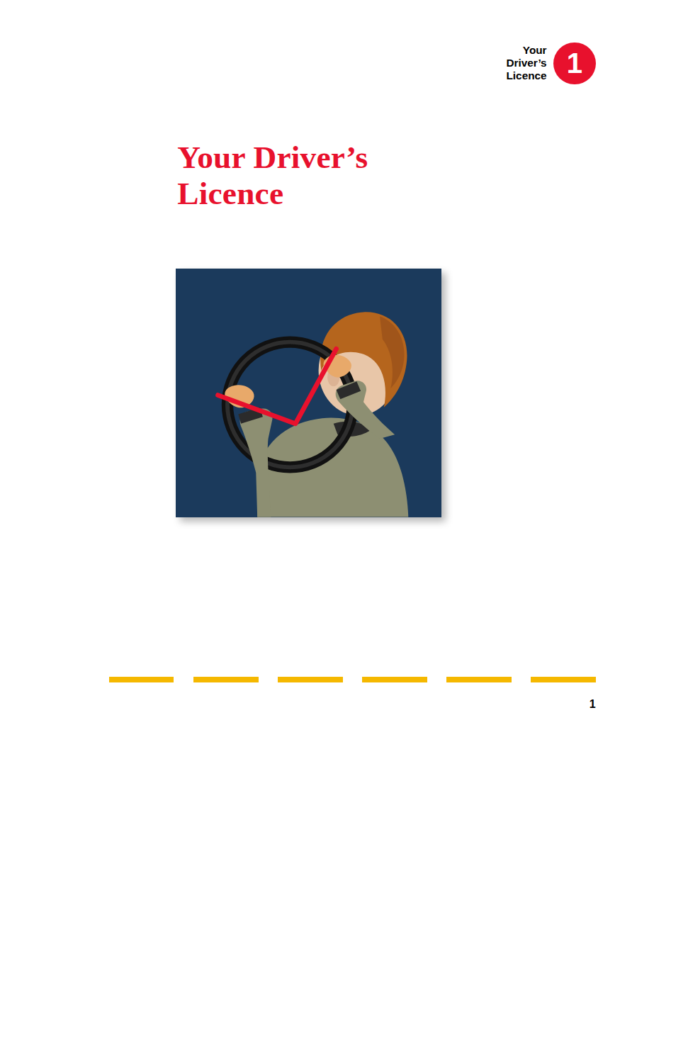Your
Driver’s
Licence
1
Your Driver’s Licence
1